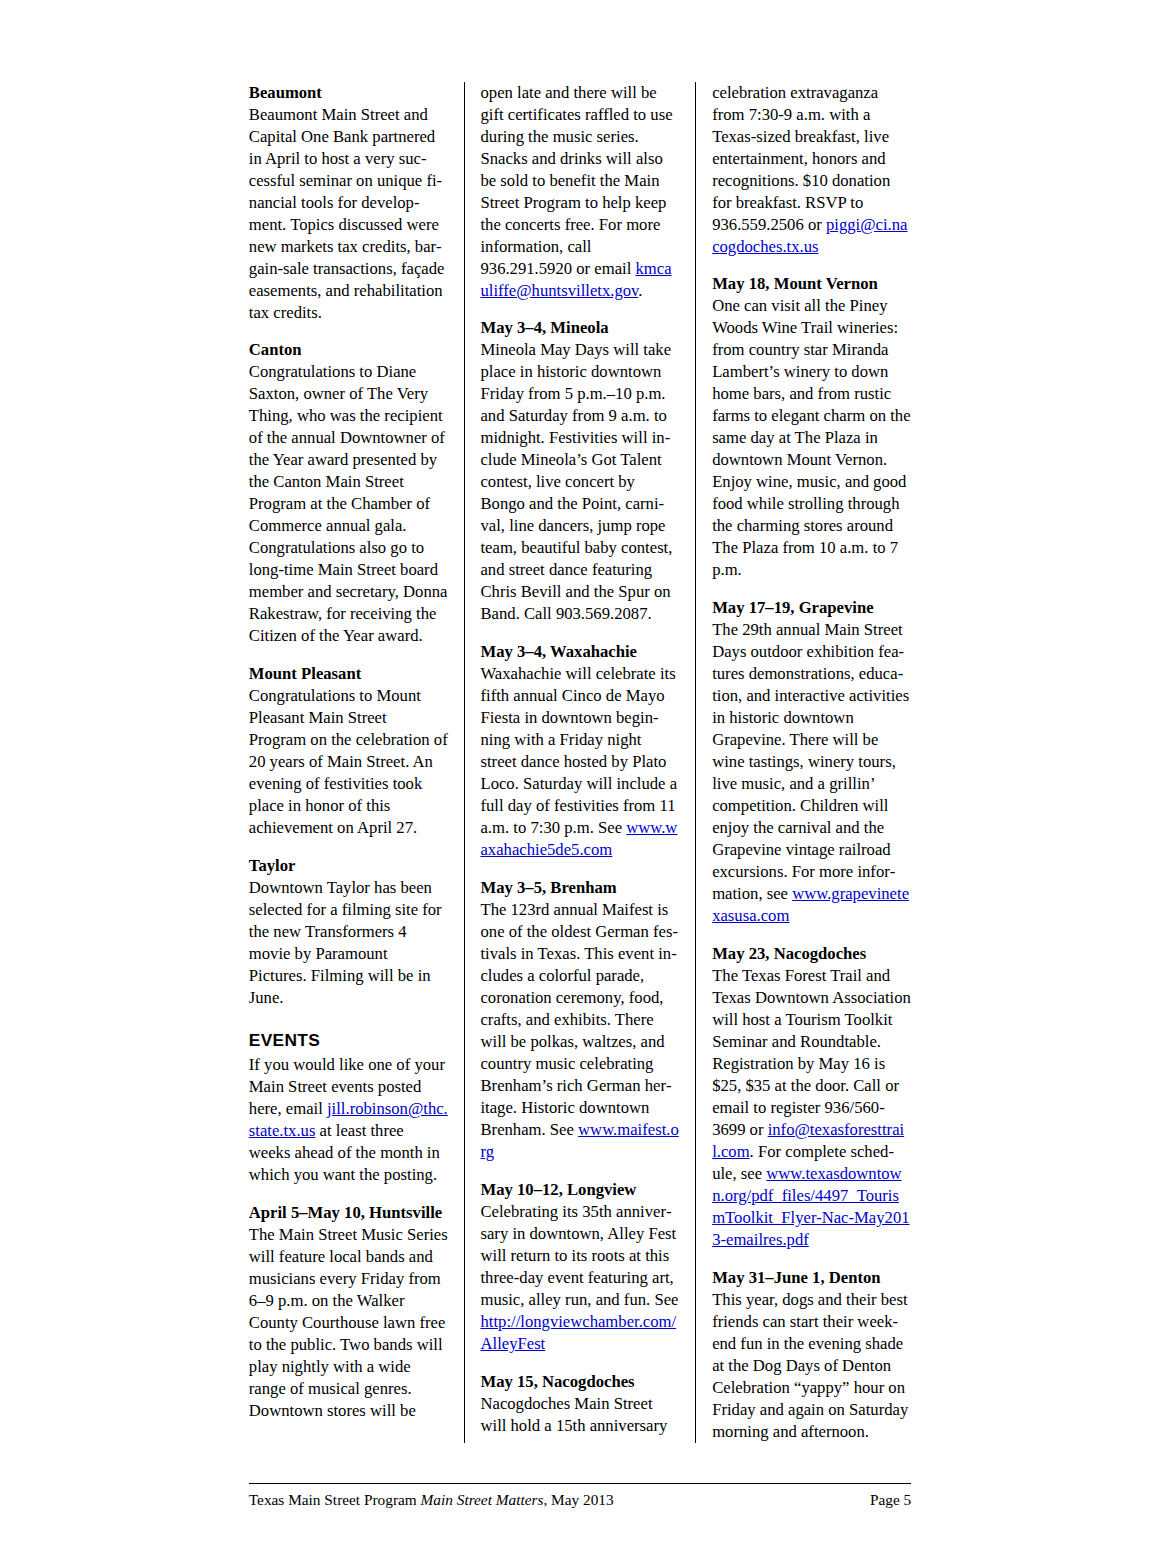Beaumont
Beaumont Main Street and Capital One Bank partnered in April to host a very successful seminar on unique financial tools for development. Topics discussed were new markets tax credits, bargain-sale transactions, façade easements, and rehabilitation tax credits.
Canton
Congratulations to Diane Saxton, owner of The Very Thing, who was the recipient of the annual Downtowner of the Year award presented by the Canton Main Street Program at the Chamber of Commerce annual gala. Congratulations also go to long-time Main Street board member and secretary, Donna Rakestraw, for receiving the Citizen of the Year award.
Mount Pleasant
Congratulations to Mount Pleasant Main Street Program on the celebration of 20 years of Main Street. An evening of festivities took place in honor of this achievement on April 27.
Taylor
Downtown Taylor has been selected for a filming site for the new Transformers 4 movie by Paramount Pictures. Filming will be in June.
EVENTS
If you would like one of your Main Street events posted here, email jill.robinson@thc.state.tx.us at least three weeks ahead of the month in which you want the posting.
April 5–May 10, Huntsville
The Main Street Music Series will feature local bands and musicians every Friday from 6–9 p.m. on the Walker County Courthouse lawn free to the public. Two bands will play nightly with a wide range of musical genres. Downtown stores will be open late and there will be gift certificates raffled to use during the music series. Snacks and drinks will also be sold to benefit the Main Street Program to help keep the concerts free. For more information, call 936.291.5920 or email kmcauliffe@huntsvilletx.gov.
May 3–4, Mineola
Mineola May Days will take place in historic downtown Friday from 5 p.m.–10 p.m. and Saturday from 9 a.m. to midnight. Festivities will include Mineola’s Got Talent contest, live concert by Bongo and the Point, carnival, line dancers, jump rope team, beautiful baby contest, and street dance featuring Chris Bevill and the Spur on Band. Call 903.569.2087.
May 3–4, Waxahachie
Waxahachie will celebrate its fifth annual Cinco de Mayo Fiesta in downtown beginning with a Friday night street dance hosted by Plato Loco. Saturday will include a full day of festivities from 11 a.m. to 7:30 p.m. See www.waxahachie5de5.com
May 3–5, Brenham
The 123rd annual Maifest is one of the oldest German festivals in Texas. This event includes a colorful parade, coronation ceremony, food, crafts, and exhibits. There will be polkas, waltzes, and country music celebrating Brenham’s rich German heritage. Historic downtown Brenham. See www.maifest.org
May 10–12, Longview
Celebrating its 35th anniversary in downtown, Alley Fest will return to its roots at this three-day event featuring art, music, alley run, and fun. See http://longviewchamber.com/AlleyFest
May 15, Nacogdoches
Nacogdoches Main Street will hold a 15th anniversary celebration extravaganza from 7:30-9 a.m. with a Texas-sized breakfast, live entertainment, honors and recognitions. $10 donation for breakfast. RSVP to 936.559.2506 or piggi@ci.nacogdoches.tx.us
May 18, Mount Vernon
One can visit all the Piney Woods Wine Trail wineries: from country star Miranda Lambert’s winery to down home bars, and from rustic farms to elegant charm on the same day at The Plaza in downtown Mount Vernon. Enjoy wine, music, and good food while strolling through the charming stores around The Plaza from 10 a.m. to 7 p.m.
May 17–19, Grapevine
The 29th annual Main Street Days outdoor exhibition features demonstrations, education, and interactive activities in historic downtown Grapevine. There will be wine tastings, winery tours, live music, and a grillin’ competition. Children will enjoy the carnival and the Grapevine vintage railroad excursions. For more information, see www.grapevinetexasusa.com
May 23, Nacogdoches
The Texas Forest Trail and Texas Downtown Association will host a Tourism Toolkit Seminar and Roundtable. Registration by May 16 is $25, $35 at the door. Call or email to register 936/560-3699 or info@texasforesttrail.com. For complete schedule, see www.texasdowntown.org/pdf_files/4497_TourismToolkit_Flyer-Nac-May2013-emailres.pdf
May 31–June 1, Denton
This year, dogs and their best friends can start their weekend fun in the evening shade at the Dog Days of Denton Celebration “yappy” hour on Friday and again on Saturday morning and afternoon.
Texas Main Street Program Main Street Matters, May 2013
Page 5